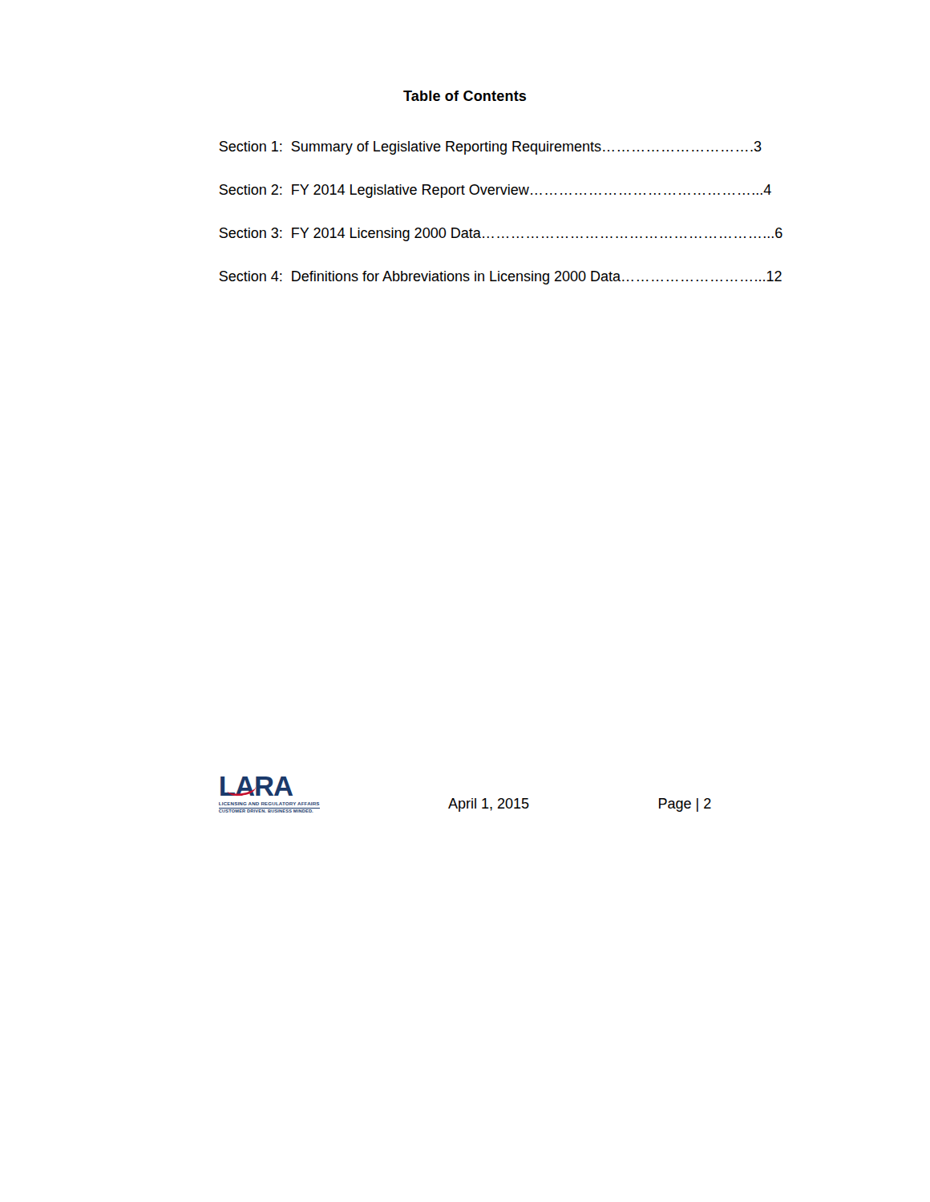Table of Contents
Section 1: Summary of Legislative Reporting Requirements………………………….3
Section 2: FY 2014 Legislative Report Overview………………………………………...4
Section 3: FY 2014 Licensing 2000 Data…………………………………………………...6
Section 4: Definitions for Abbreviations in Licensing 2000 Data………………………...12
LARA
LICENSING AND REGULATORY AFFAIRS
CUSTOMER DRIVEN. BUSINESS MINDED.
April 1, 2015
Page | 2